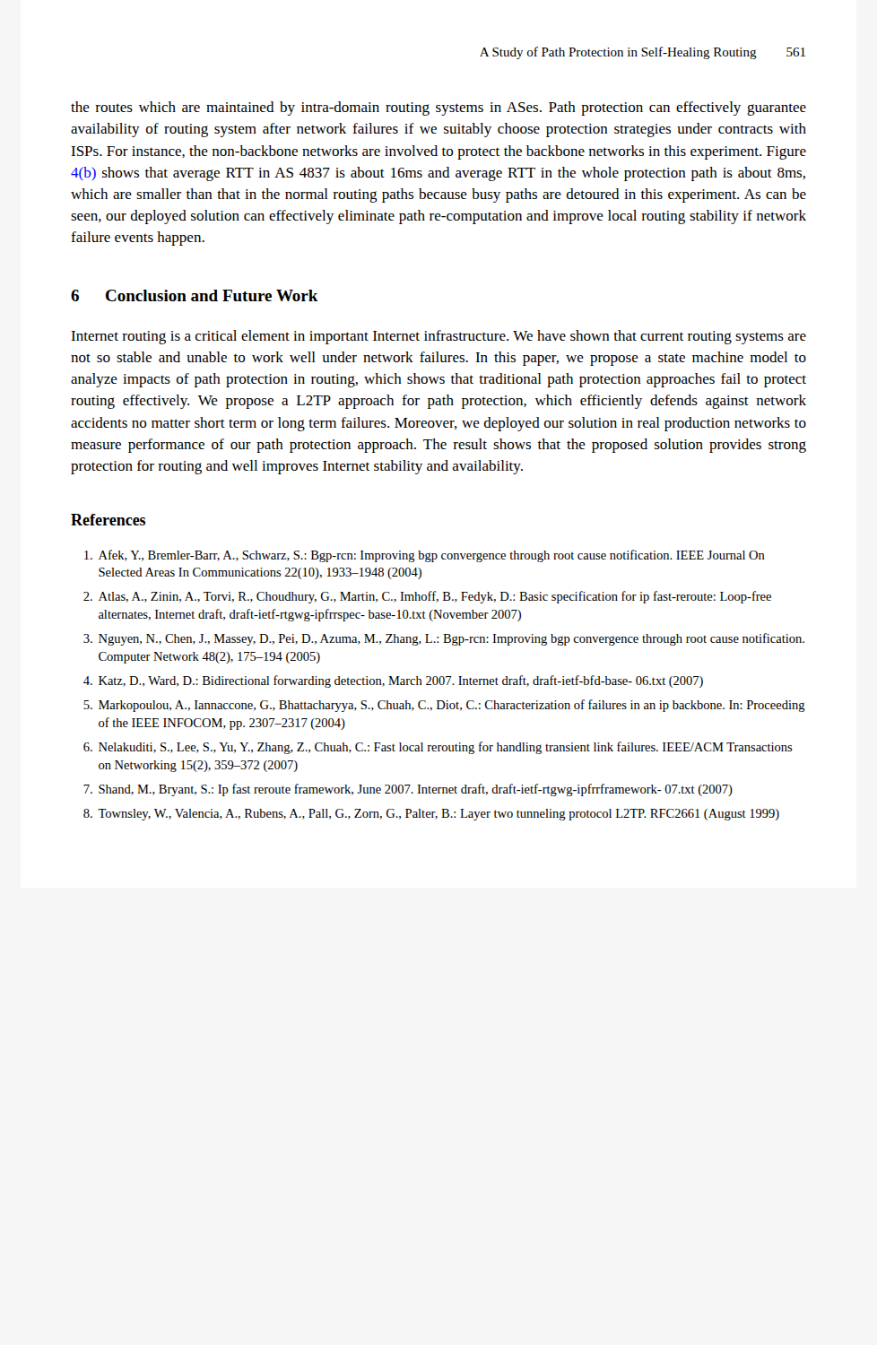A Study of Path Protection in Self-Healing Routing 561
the routes which are maintained by intra-domain routing systems in ASes. Path protection can effectively guarantee availability of routing system after network failures if we suitably choose protection strategies under contracts with ISPs. For instance, the non-backbone networks are involved to protect the backbone networks in this experiment. Figure 4(b) shows that average RTT in AS 4837 is about 16ms and average RTT in the whole protection path is about 8ms, which are smaller than that in the normal routing paths because busy paths are detoured in this experiment. As can be seen, our deployed solution can effectively eliminate path re-computation and improve local routing stability if network failure events happen.
6 Conclusion and Future Work
Internet routing is a critical element in important Internet infrastructure. We have shown that current routing systems are not so stable and unable to work well under network failures. In this paper, we propose a state machine model to analyze impacts of path protection in routing, which shows that traditional path protection approaches fail to protect routing effectively. We propose a L2TP approach for path protection, which efficiently defends against network accidents no matter short term or long term failures. Moreover, we deployed our solution in real production networks to measure performance of our path protection approach. The result shows that the proposed solution provides strong protection for routing and well improves Internet stability and availability.
References
Afek, Y., Bremler-Barr, A., Schwarz, S.: Bgp-rcn: Improving bgp convergence through root cause notification. IEEE Journal On Selected Areas In Communications 22(10), 1933–1948 (2004)
Atlas, A., Zinin, A., Torvi, R., Choudhury, G., Martin, C., Imhoff, B., Fedyk, D.: Basic specification for ip fast-reroute: Loop-free alternates, Internet draft, draft-ietf-rtgwg-ipfrrspec- base-10.txt (November 2007)
Nguyen, N., Chen, J., Massey, D., Pei, D., Azuma, M., Zhang, L.: Bgp-rcn: Improving bgp convergence through root cause notification. Computer Network 48(2), 175–194 (2005)
Katz, D., Ward, D.: Bidirectional forwarding detection, March 2007. Internet draft, draft-ietf-bfd-base- 06.txt (2007)
Markopoulou, A., Iannaccone, G., Bhattacharyya, S., Chuah, C., Diot, C.: Characterization of failures in an ip backbone. In: Proceeding of the IEEE INFOCOM, pp. 2307–2317 (2004)
Nelakuditi, S., Lee, S., Yu, Y., Zhang, Z., Chuah, C.: Fast local rerouting for handling transient link failures. IEEE/ACM Transactions on Networking 15(2), 359–372 (2007)
Shand, M., Bryant, S.: Ip fast reroute framework, June 2007. Internet draft, draft-ietf-rtgwg-ipfrrframework- 07.txt (2007)
Townsley, W., Valencia, A., Rubens, A., Pall, G., Zorn, G., Palter, B.: Layer two tunneling protocol L2TP. RFC2661 (August 1999)